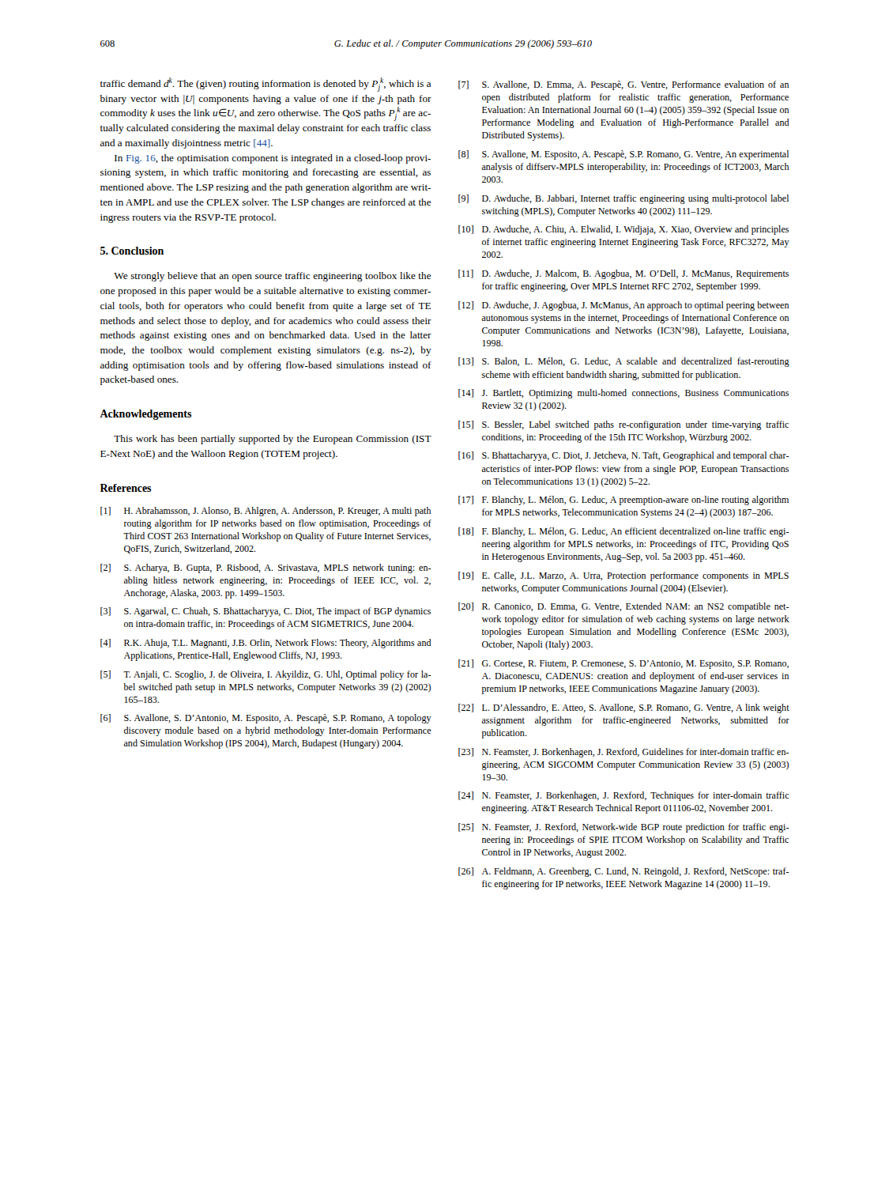608
G. Leduc et al. / Computer Communications 29 (2006) 593–610
traffic demand dk. The (given) routing information is denoted by Pjk, which is a binary vector with |U| components having a value of one if the j-th path for commodity k uses the link u∈U, and zero otherwise. The QoS paths Pjk are actually calculated considering the maximal delay constraint for each traffic class and a maximally disjointness metric [44].
In Fig. 16, the optimisation component is integrated in a closed-loop provisioning system, in which traffic monitoring and forecasting are essential, as mentioned above. The LSP resizing and the path generation algorithm are written in AMPL and use the CPLEX solver. The LSP changes are reinforced at the ingress routers via the RSVP-TE protocol.
5. Conclusion
We strongly believe that an open source traffic engineering toolbox like the one proposed in this paper would be a suitable alternative to existing commercial tools, both for operators who could benefit from quite a large set of TE methods and select those to deploy, and for academics who could assess their methods against existing ones and on benchmarked data. Used in the latter mode, the toolbox would complement existing simulators (e.g. ns-2), by adding optimisation tools and by offering flow-based simulations instead of packet-based ones.
Acknowledgements
This work has been partially supported by the European Commission (IST E-Next NoE) and the Walloon Region (TOTEM project).
References
H. Abrahamsson, J. Alonso, B. Ahlgren, A. Andersson, P. Kreuger, A multi path routing algorithm for IP networks based on flow optimisation, Proceedings of Third COST 263 International Workshop on Quality of Future Internet Services, QoFIS, Zurich, Switzerland, 2002.
S. Acharya, B. Gupta, P. Risbood, A. Srivastava, MPLS network tuning: enabling hitless network engineering, in: Proceedings of IEEE ICC, vol. 2, Anchorage, Alaska, 2003. pp. 1499–1503.
S. Agarwal, C. Chuah, S. Bhattacharyya, C. Diot, The impact of BGP dynamics on intra-domain traffic, in: Proceedings of ACM SIGMETRICS, June 2004.
R.K. Ahuja, T.L. Magnanti, J.B. Orlin, Network Flows: Theory, Algorithms and Applications, Prentice-Hall, Englewood Cliffs, NJ, 1993.
T. Anjali, C. Scoglio, J. de Oliveira, I. Akyildiz, G. Uhl, Optimal policy for label switched path setup in MPLS networks, Computer Networks 39 (2) (2002) 165–183.
S. Avallone, S. D’Antonio, M. Esposito, A. Pescapè, S.P. Romano, A topology discovery module based on a hybrid methodology Inter-domain Performance and Simulation Workshop (IPS 2004), March, Budapest (Hungary) 2004.
S. Avallone, D. Emma, A. Pescapè, G. Ventre, Performance evaluation of an open distributed platform for realistic traffic generation, Performance Evaluation: An International Journal 60 (1–4) (2005) 359–392 (Special Issue on Performance Modeling and Evaluation of High-Performance Parallel and Distributed Systems).
S. Avallone, M. Esposito, A. Pescapè, S.P. Romano, G. Ventre, An experimental analysis of diffserv-MPLS interoperability, in: Proceedings of ICT2003, March 2003.
D. Awduche, B. Jabbari, Internet traffic engineering using multi-protocol label switching (MPLS), Computer Networks 40 (2002) 111–129.
D. Awduche, A. Chiu, A. Elwalid, I. Widjaja, X. Xiao, Overview and principles of internet traffic engineering Internet Engineering Task Force, RFC3272, May 2002.
D. Awduche, J. Malcom, B. Agogbua, M. O’Dell, J. McManus, Requirements for traffic engineering, Over MPLS Internet RFC 2702, September 1999.
D. Awduche, J. Agogbua, J. McManus, An approach to optimal peering between autonomous systems in the internet, Proceedings of International Conference on Computer Communications and Networks (IC3N’98), Lafayette, Louisiana, 1998.
S. Balon, L. Mélon, G. Leduc, A scalable and decentralized fast-rerouting scheme with efficient bandwidth sharing, submitted for publication.
J. Bartlett, Optimizing multi-homed connections, Business Communications Review 32 (1) (2002).
S. Bessler, Label switched paths re-configuration under time-varying traffic conditions, in: Proceeding of the 15th ITC Workshop, Würzburg 2002.
S. Bhattacharyya, C. Diot, J. Jetcheva, N. Taft, Geographical and temporal characteristics of inter-POP flows: view from a single POP, European Transactions on Telecommunications 13 (1) (2002) 5–22.
F. Blanchy, L. Mélon, G. Leduc, A preemption-aware on-line routing algorithm for MPLS networks, Telecommunication Systems 24 (2–4) (2003) 187–206.
F. Blanchy, L. Mélon, G. Leduc, An efficient decentralized on-line traffic engineering algorithm for MPLS networks, in: Proceedings of ITC, Providing QoS in Heterogenous Environments, Aug–Sep, vol. 5a 2003 pp. 451–460.
E. Calle, J.L. Marzo, A. Urra, Protection performance components in MPLS networks, Computer Communications Journal (2004) (Elsevier).
R. Canonico, D. Emma, G. Ventre, Extended NAM: an NS2 compatible network topology editor for simulation of web caching systems on large network topologies European Simulation and Modelling Conference (ESMc 2003), October, Napoli (Italy) 2003.
G. Cortese, R. Fiutem, P. Cremonese, S. D’Antonio, M. Esposito, S.P. Romano, A. Diaconescu, CADENUS: creation and deployment of end-user services in premium IP networks, IEEE Communications Magazine January (2003).
L. D’Alessandro, E. Atteo, S. Avallone, S.P. Romano, G. Ventre, A link weight assignment algorithm for traffic-engineered Networks, submitted for publication.
N. Feamster, J. Borkenhagen, J. Rexford, Guidelines for inter-domain traffic engineering, ACM SIGCOMM Computer Communication Review 33 (5) (2003) 19–30.
N. Feamster, J. Borkenhagen, J. Rexford, Techniques for inter-domain traffic engineering. AT&T Research Technical Report 011106-02, November 2001.
N. Feamster, J. Rexford, Network-wide BGP route prediction for traffic engineering in: Proceedings of SPIE ITCOM Workshop on Scalability and Traffic Control in IP Networks, August 2002.
A. Feldmann, A. Greenberg, C. Lund, N. Reingold, J. Rexford, NetScope: traffic engineering for IP networks, IEEE Network Magazine 14 (2000) 11–19.